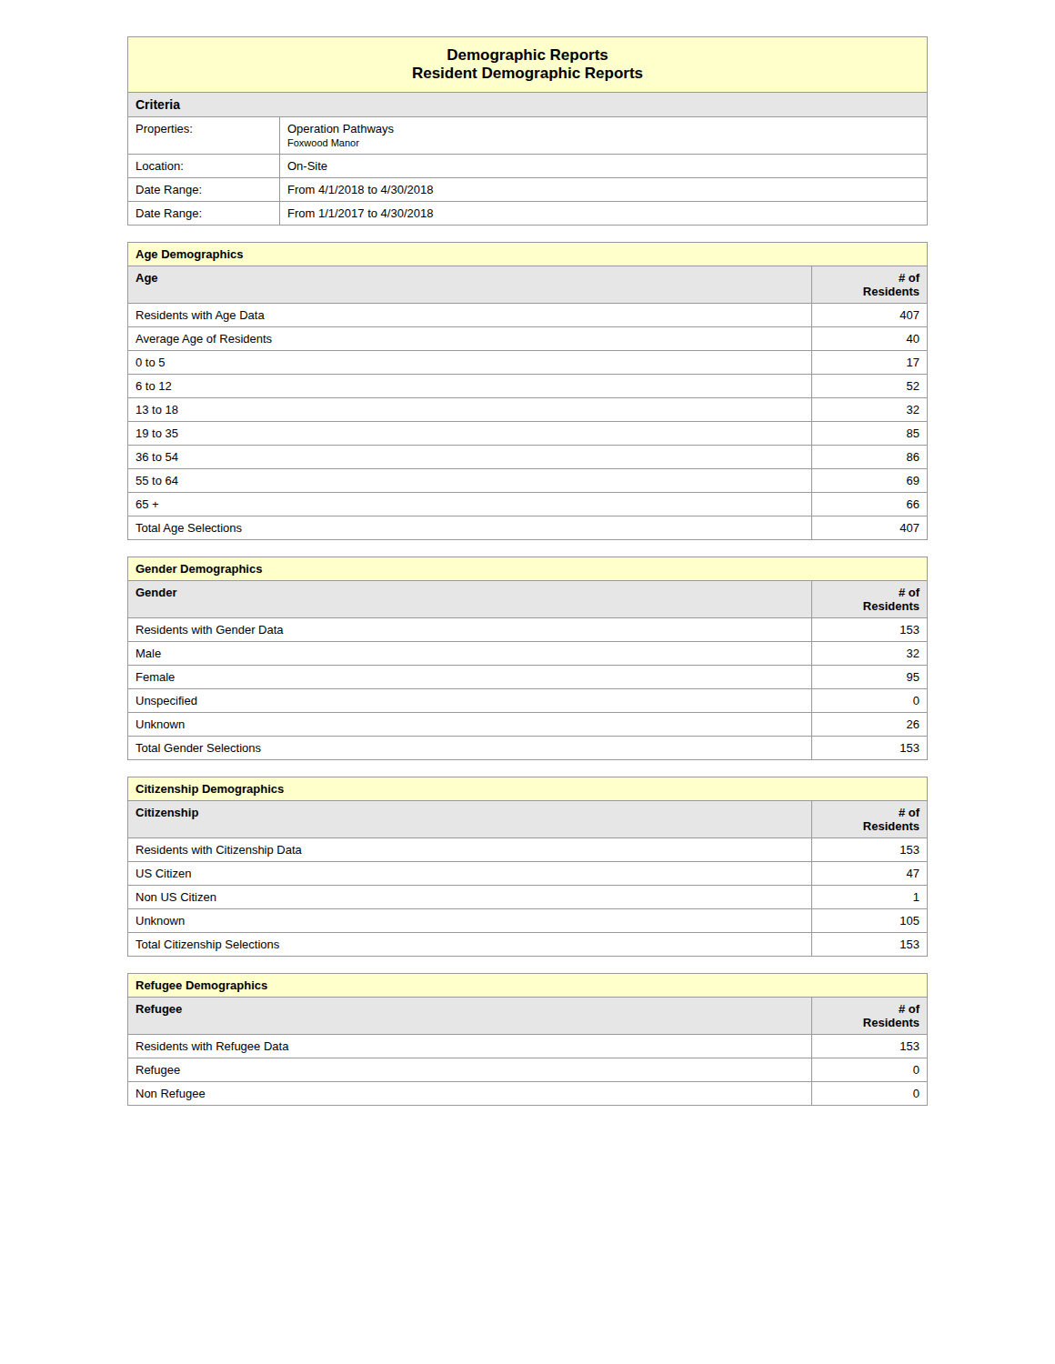| Demographic Reports Resident Demographic Reports |
| Criteria |
| Properties: | Operation Pathways Foxwood Manor |
| Location: | On-Site |
| Date Range: | From 4/1/2018 to 4/30/2018 |
| Date Range: | From 1/1/2017 to 4/30/2018 |
| Age Demographics |
| Age | # of Residents |
| Residents with Age Data | 407 |
| Average Age of Residents | 40 |
| 0 to 5 | 17 |
| 6 to 12 | 52 |
| 13 to 18 | 32 |
| 19 to 35 | 85 |
| 36 to 54 | 86 |
| 55 to 64 | 69 |
| 65 + | 66 |
| Total Age Selections | 407 |
| Gender Demographics |
| Gender | # of Residents |
| Residents with Gender Data | 153 |
| Male | 32 |
| Female | 95 |
| Unspecified | 0 |
| Unknown | 26 |
| Total Gender Selections | 153 |
| Citizenship Demographics |
| Citizenship | # of Residents |
| Residents with Citizenship Data | 153 |
| US Citizen | 47 |
| Non US Citizen | 1 |
| Unknown | 105 |
| Total Citizenship Selections | 153 |
| Refugee Demographics |
| Refugee | # of Residents |
| Residents with Refugee Data | 153 |
| Refugee | 0 |
| Non Refugee | 0 |